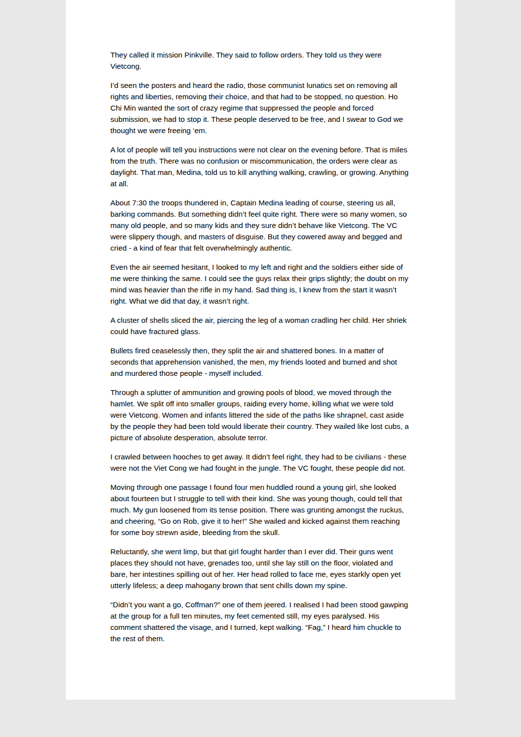They called it mission Pinkville. They said to follow orders. They told us they were Vietcong.
I’d seen the posters and heard the radio, those communist lunatics set on removing all rights and liberties, removing their choice, and that had to be stopped, no question. Ho Chi Min wanted the sort of crazy regime that suppressed the people and forced submission, we had to stop it. These people deserved to be free, and I swear to God we thought we were freeing ‘em.
A lot of people will tell you instructions were not clear on the evening before. That is miles from the truth. There was no confusion or miscommunication, the orders were clear as daylight. That man, Medina, told us to kill anything walking, crawling, or growing. Anything at all.
About 7:30 the troops thundered in, Captain Medina leading of course, steering us all, barking commands. But something didn’t feel quite right. There were so many women, so many old people, and so many kids and they sure didn’t behave like Vietcong. The VC were slippery though, and masters of disguise. But they cowered away and begged and cried - a kind of fear that felt overwhelmingly authentic.
Even the air seemed hesitant, I looked to my left and right and the soldiers either side of me were thinking the same. I could see the guys relax their grips slightly; the doubt on my mind was heavier than the rifle in my hand. Sad thing is, I knew from the start it wasn’t right. What we did that day, it wasn’t right.
A cluster of shells sliced the air, piercing the leg of a woman cradling her child. Her shriek could have fractured glass.
Bullets fired ceaselessly then, they split the air and shattered bones. In a matter of seconds that apprehension vanished, the men, my friends looted and burned and shot and murdered those people - myself included.
Through a splutter of ammunition and growing pools of blood, we moved through the hamlet. We split off into smaller groups, raiding every home, killing what we were told were Vietcong. Women and infants littered the side of the paths like shrapnel, cast aside by the people they had been told would liberate their country. They wailed like lost cubs, a picture of absolute desperation, absolute terror.
I crawled between hooches to get away. It didn’t feel right, they had to be civilians - these were not the Viet Cong we had fought in the jungle. The VC fought, these people did not.
Moving through one passage I found four men huddled round a young girl, she looked about fourteen but I struggle to tell with their kind. She was young though, could tell that much. My gun loosened from its tense position. There was grunting amongst the ruckus, and cheering, “Go on Rob, give it to her!” She wailed and kicked against them reaching for some boy strewn aside, bleeding from the skull.
Reluctantly, she went limp, but that girl fought harder than I ever did. Their guns went places they should not have, grenades too, until she lay still on the floor, violated and bare, her intestines spilling out of her. Her head rolled to face me, eyes starkly open yet utterly lifeless; a deep mahogany brown that sent chills down my spine.
“Didn’t you want a go, Coffman?” one of them jeered. I realised I had been stood gawping at the group for a full ten minutes, my feet cemented still, my eyes paralysed. His comment shattered the visage, and I turned, kept walking. “Fag,” I heard him chuckle to the rest of them.